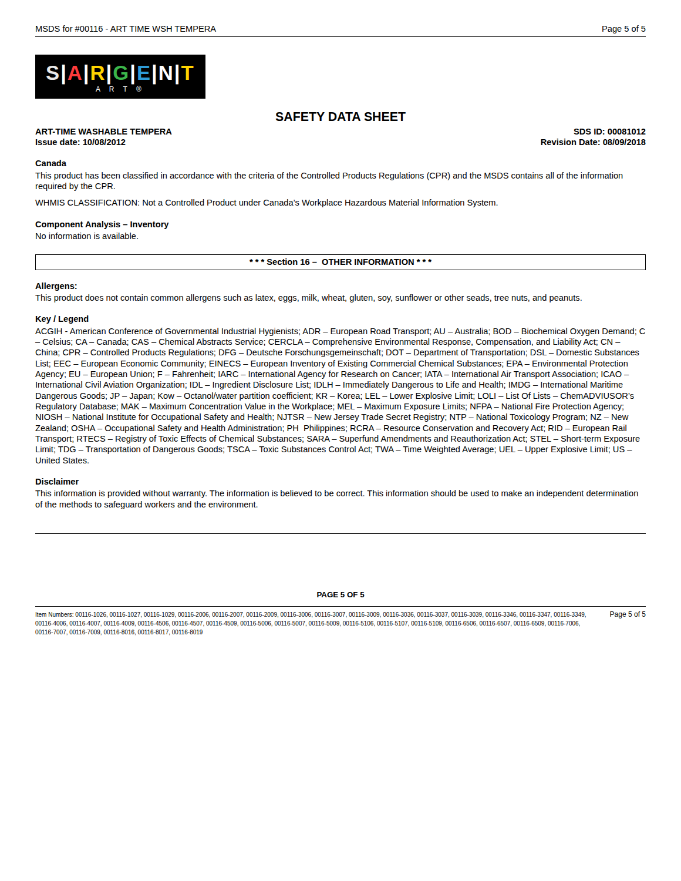MSDS for #00116 - ART TIME WSH TEMPERA
Page 5 of 5
S|A|R|G|E|N|T
A R T ®
SAFETY DATA SHEET
ART-TIME WASHABLE TEMPERA
SDS ID: 00081012
Issue date: 10/08/2012
Revision Date: 08/09/2018
Canada
This product has been classified in accordance with the criteria of the Controlled Products Regulations (CPR) and the MSDS contains all of the information required by the CPR.
WHMIS CLASSIFICATION: Not a Controlled Product under Canada’s Workplace Hazardous Material Information System.
Component Analysis – Inventory
No information is available.
* * * Section 16 – OTHER INFORMATION * * *
Allergens:
This product does not contain common allergens such as latex, eggs, milk, wheat, gluten, soy, sunflower or other seads, tree nuts, and peanuts.
Key / Legend
ACGIH - American Conference of Governmental Industrial Hygienists; ADR – European Road Transport; AU – Australia; BOD – Biochemical Oxygen Demand; C – Celsius; CA – Canada; CAS – Chemical Abstracts Service; CERCLA – Comprehensive Environmental Response, Compensation, and Liability Act; CN – China; CPR – Controlled Products Regulations; DFG – Deutsche Forschungsgemeinschaft; DOT – Department of Transportation; DSL – Domestic Substances List; EEC – European Economic Community; EINECS – European Inventory of Existing Commercial Chemical Substances; EPA – Environmental Protection Agency; EU – European Union; F – Fahrenheit; IARC – International Agency for Research on Cancer; IATA – International Air Transport Association; ICAO – International Civil Aviation Organization; IDL – Ingredient Disclosure List; IDLH – Immediately Dangerous to Life and Health; IMDG – International Maritime Dangerous Goods; JP – Japan; Kow – Octanol/water partition coefficient; KR – Korea; LEL – Lower Explosive Limit; LOLI – List Of Lists – ChemADVIUSOR’s Regulatory Database; MAK – Maximum Concentration Value in the Workplace; MEL – Maximum Exposure Limits; NFPA – National Fire Protection Agency; NIOSH – National Institute for Occupational Safety and Health; NJTSR – New Jersey Trade Secret Registry; NTP – National Toxicology Program; NZ – New Zealand; OSHA – Occupational Safety and Health Administration; PH Philippines; RCRA – Resource Conservation and Recovery Act; RID – European Rail Transport; RTECS – Registry of Toxic Effects of Chemical Substances; SARA – Superfund Amendments and Reauthorization Act; STEL – Short-term Exposure Limit; TDG – Transportation of Dangerous Goods; TSCA – Toxic Substances Control Act; TWA – Time Weighted Average; UEL – Upper Explosive Limit; US – United States.
Disclaimer
This information is provided without warranty. The information is believed to be correct. This information should be used to make an independent determination of the methods to safeguard workers and the environment.
PAGE 5 OF 5
Item Numbers: 00116-1026, 00116-1027, 00116-1029, 00116-2006, 00116-2007, 00116-2009, 00116-3006, 00116-3007, 00116-3009, 00116-3036, 00116-3037, 00116-3039, 00116-3346, 00116-3347, 00116-3349, 00116-4006, 00116-4007, 00116-4009, 00116-4506, 00116-4507, 00116-4509, 00116-5006, 00116-5007, 00116-5009, 00116-5106, 00116-5107, 00116-5109, 00116-6506, 00116-6507, 00116-6509, 00116-7006, 00116-7007, 00116-7009, 00116-8016, 00116-8017, 00116-8019
Page 5 of 5